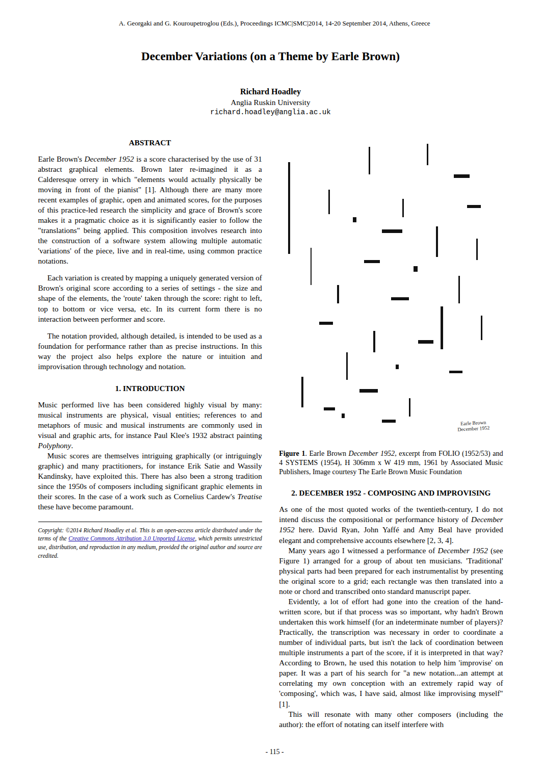A. Georgaki and G. Kouroupetroglou (Eds.), Proceedings ICMC|SMC|2014, 14-20 September 2014, Athens, Greece
December Variations (on a Theme by Earle Brown)
Richard Hoadley
Anglia Ruskin University
richard.hoadley@anglia.ac.uk
Abstract
Earle Brown's December 1952 is a score characterised by the use of 31 abstract graphical elements. Brown later re-imagined it as a Calderesque orrery in which "elements would actually physically be moving in front of the pianist" [1]. Although there are many more recent examples of graphic, open and animated scores, for the purposes of this practice-led research the simplicity and grace of Brown's score makes it a pragmatic choice as it is significantly easier to follow the "translations" being applied. This composition involves research into the construction of a software system allowing multiple automatic 'variations' of the piece, live and in real-time, using common practice notations.
Each variation is created by mapping a uniquely generated version of Brown's original score according to a series of settings - the size and shape of the elements, the 'route' taken through the score: right to left, top to bottom or vice versa, etc. In its current form there is no interaction between performer and score.
The notation provided, although detailed, is intended to be used as a foundation for performance rather than as precise instructions. In this way the project also helps explore the nature or intuition and improvisation through technology and notation.
1. Introduction
Music performed live has been considered highly visual by many: musical instruments are physical, visual entities; references to and metaphors of music and musical instruments are commonly used in visual and graphic arts, for instance Paul Klee's 1932 abstract painting Polyphony.
Music scores are themselves intriguing graphically (or intriguingly graphic) and many practitioners, for instance Erik Satie and Wassily Kandinsky, have exploited this. There has also been a strong tradition since the 1950s of composers including significant graphic elements in their scores. In the case of a work such as Cornelius Cardew's Treatise these have become paramount.
Copyright: ©2014 Richard Hoadley et al. This is an open-access article distributed under the terms of the Creative Commons Attribution 3.0 Unported License, which permits unrestricted use, distribution, and reproduction in any medium, provided the original author and source are credited.
Earle Brown
December 1952
Figure 1. Earle Brown December 1952, excerpt from FOLIO (1952/53) and 4 SYSTEMS (1954), H 306mm x W 419 mm, 1961 by Associated Music Publishers, Image courtesy The Earle Brown Music Foundation
2. December 1952 - Composing and Improvising
As one of the most quoted works of the twentieth-century, I do not intend discuss the compositional or performance history of December 1952 here. David Ryan, John Yaffé and Amy Beal have provided elegant and comprehensive accounts elsewhere [2, 3, 4].
Many years ago I witnessed a performance of December 1952 (see Figure 1) arranged for a group of about ten musicians. 'Traditional' physical parts had been prepared for each instrumentalist by presenting the original score to a grid; each rectangle was then translated into a note or chord and transcribed onto standard manuscript paper.
Evidently, a lot of effort had gone into the creation of the hand-written score, but if that process was so important, why hadn't Brown undertaken this work himself (for an indeterminate number of players)? Practically, the transcription was necessary in order to coordinate a number of individual parts, but isn't the lack of coordination between multiple instruments a part of the score, if it is interpreted in that way? According to Brown, he used this notation to help him 'improvise' on paper. It was a part of his search for "a new notation...an attempt at correlating my own conception with an extremely rapid way of 'composing', which was, I have said, almost like improvising myself" [1].
This will resonate with many other composers (including the author): the effort of notating can itself interfere with
- 115 -